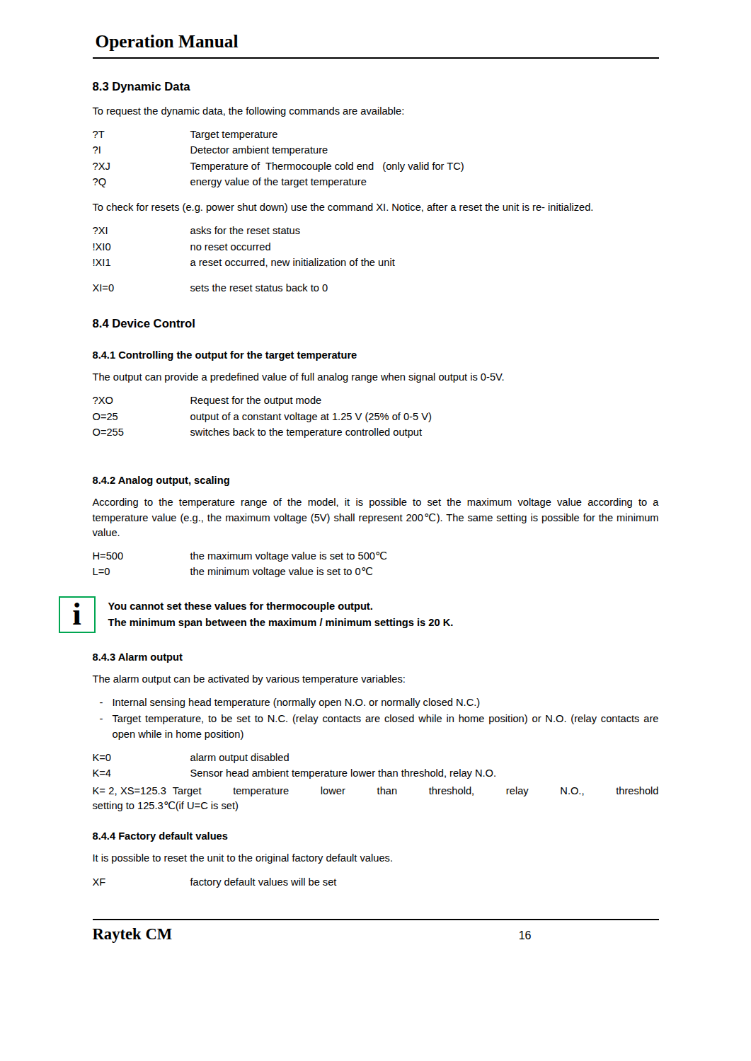Operation Manual
8.3 Dynamic Data
To request the dynamic data, the following commands are available:
| ?T | Target temperature |
| ?I | Detector ambient temperature |
| ?XJ | Temperature of Thermocouple cold end (only valid for TC) |
| ?Q | energy value of the target temperature |
To check for resets (e.g. power shut down) use the command XI. Notice, after a reset the unit is re- initialized.
| ?XI | asks for the reset status |
| !XI0 | no reset occurred |
| !XI1 | a reset occurred, new initialization of the unit |
| XI=0 | sets the reset status back to 0 |
8.4 Device Control
8.4.1 Controlling the output for the target temperature
The output can provide a predefined value of full analog range when signal output is 0-5V.
| ?XO | Request for the output mode |
| O=25 | output of a constant voltage at 1.25 V (25% of 0-5 V) |
| O=255 | switches back to the temperature controlled output |
8.4.2 Analog output, scaling
According to the temperature range of the model, it is possible to set the maximum voltage value according to a temperature value (e.g., the maximum voltage (5V) shall represent 200℃). The same setting is possible for the minimum value.
| H=500 | the maximum voltage value is set to 500℃ |
| L=0 | the minimum voltage value is set to 0℃ |
i
You cannot set these values for thermocouple output.
The minimum span between the maximum / minimum settings is 20 K.
8.4.3 Alarm output
The alarm output can be activated by various temperature variables:
Internal sensing head temperature (normally open N.O. or normally closed N.C.)
Target temperature, to be set to N.C. (relay contacts are closed while in home position) or N.O. (relay contacts are open while in home position)
| K=0 | alarm output disabled |
| K=4 | Sensor head ambient temperature lower than threshold, relay N.O. |
K= 2, XS=125.3 Target temperature lower than threshold, relay N.O., threshold setting to 125.3℃(if U=C is set)
8.4.4 Factory default values
It is possible to reset the unit to the original factory default values.
| XF | factory default values will be set |
Raytek CM
16